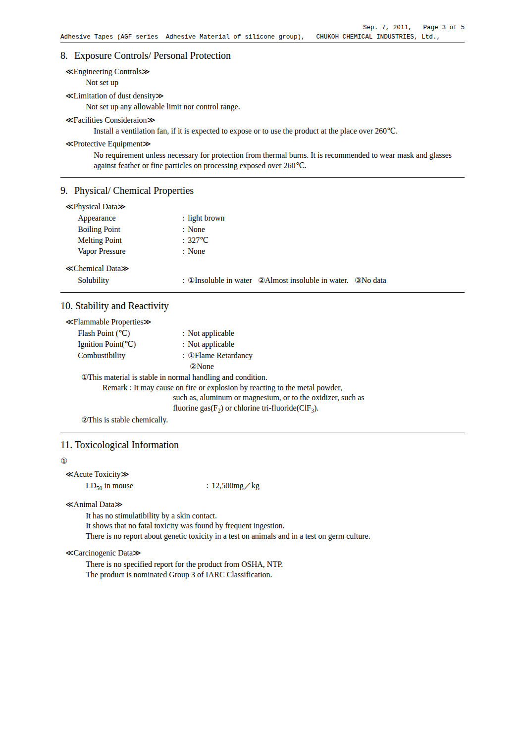Sep. 7, 2011, Page 3 of 5
Adhesive Tapes (AGF series Adhesive Material of silicone group), CHUKOH CHEMICAL INDUSTRIES, Ltd.,
8. Exposure Controls/ Personal Protection
≪Engineering Controls≫
Not set up
≪Limitation of dust density≫
Not set up any allowable limit nor control range.
≪Facilities Consideraion≫
Install a ventilation fan, if it is expected to expose or to use the product at the place over 260℃.
≪Protective Equipment≫
No requirement unless necessary for protection from thermal burns. It is recommended to wear mask and glasses against feather or fine particles on processing exposed over 260℃.
9. Physical/ Chemical Properties
≪Physical Data≫
| Appearance | : | light brown |
| Boiling Point | : | None |
| Melting Point | : | 327℃ |
| Vapor Pressure | : | None |
≪Chemical Data≫
| Solubility | : | ① Insoluble in water ② Almost insoluble in water. ③ No data |
10. Stability and Reactivity
≪Flammable Properties≫
| Flash Point (℃) | : | Not applicable |
| Ignition Point(℃) | : | Not applicable |
| Combustibility | : | ① Flame Retardancy |
| | | ② None |
① This material is stable in normal handling and condition.
Remark : It may cause on fire or explosion by reacting to the metal powder,
such as, aluminum or magnesium, or to the oxidizer, such as
fluorine gas(F2) or chlorine tri-fluoride(ClF3).
② This is stable chemically.
11. Toxicological Information
①
≪Acute Toxicity≫
| LD 50 in mouse | : | 12,500mg／kg |
≪Animal Data≫
It has no stimulatibility by a skin contact.
It shows that no fatal toxicity was found by frequent ingestion.
There is no report about genetic toxicity in a test on animals and in a test on germ culture.
≪Carcinogenic Data≫
There is no specified report for the product from OSHA, NTP.
The product is nominated Group 3 of IARC Classification.